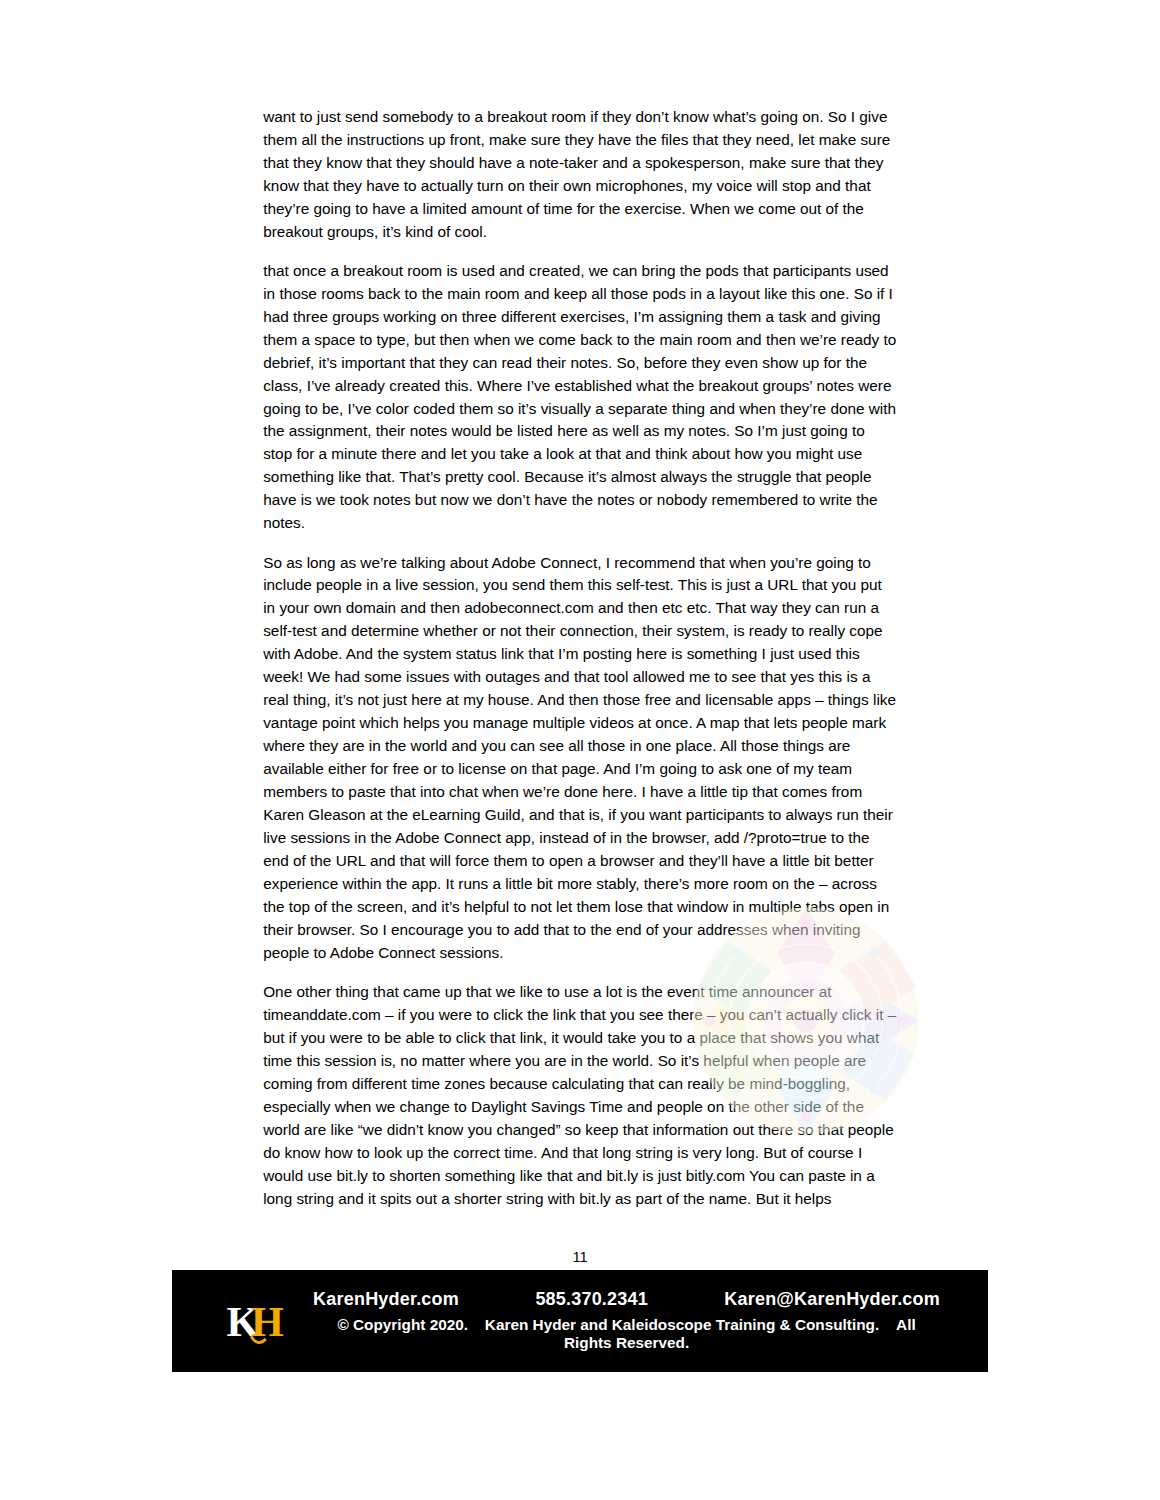want to just send somebody to a breakout room if they don’t know what’s going on. So I give them all the instructions up front, make sure they have the files that they need, let make sure that they know that they should have a note-taker and a spokesperson, make sure that they know that they have to actually turn on their own microphones, my voice will stop and that they’re going to have a limited amount of time for the exercise. When we come out of the breakout groups, it’s kind of cool.
that once a breakout room is used and created, we can bring the pods that participants used in those rooms back to the main room and keep all those pods in a layout like this one. So if I had three groups working on three different exercises, I’m assigning them a task and giving them a space to type, but then when we come back to the main room and then we’re ready to debrief, it’s important that they can read their notes. So, before they even show up for the class, I’ve already created this. Where I’ve established what the breakout groups’ notes were going to be, I’ve color coded them so it’s visually a separate thing and when they’re done with the assignment, their notes would be listed here as well as my notes. So I’m just going to stop for a minute there and let you take a look at that and think about how you might use something like that. That’s pretty cool. Because it’s almost always the struggle that people have is we took notes but now we don’t have the notes or nobody remembered to write the notes.
So as long as we’re talking about Adobe Connect, I recommend that when you’re going to include people in a live session, you send them this self-test. This is just a URL that you put in your own domain and then adobeconnect.com and then etc etc. That way they can run a self-test and determine whether or not their connection, their system, is ready to really cope with Adobe. And the system status link that I’m posting here is something I just used this week! We had some issues with outages and that tool allowed me to see that yes this is a real thing, it’s not just here at my house. And then those free and licensable apps – things like vantage point which helps you manage multiple videos at once. A map that lets people mark where they are in the world and you can see all those in one place. All those things are available either for free or to license on that page. And I’m going to ask one of my team members to paste that into chat when we’re done here. I have a little tip that comes from Karen Gleason at the eLearning Guild, and that is, if you want participants to always run their live sessions in the Adobe Connect app, instead of in the browser, add /?proto=true to the end of the URL and that will force them to open a browser and they’ll have a little bit better experience within the app. It runs a little bit more stably, there’s more room on the – across the top of the screen, and it’s helpful to not let them lose that window in multiple tabs open in their browser. So I encourage you to add that to the end of your addresses when inviting people to Adobe Connect sessions.
One other thing that came up that we like to use a lot is the event time announcer at timeanddate.com – if you were to click the link that you see there – you can’t actually click it – but if you were to be able to click that link, it would take you to a place that shows you what time this session is, no matter where you are in the world. So it’s helpful when people are coming from different time zones because calculating that can really be mind-boggling, especially when we change to Daylight Savings Time and people on the other side of the world are like “we didn’t know you changed” so keep that information out there so that people do know how to look up the correct time. And that long string is very long. But of course I would use bit.ly to shorten something like that and bit.ly is just bitly.com You can paste in a long string and it spits out a shorter string with bit.ly as part of the name. But it helps
11
K H
KarenHyder.com 585.370.2341 Karen@KarenHyder.com
© Copyright 2020. Karen Hyder and Kaleidoscope Training & Consulting. All Rights Reserved.